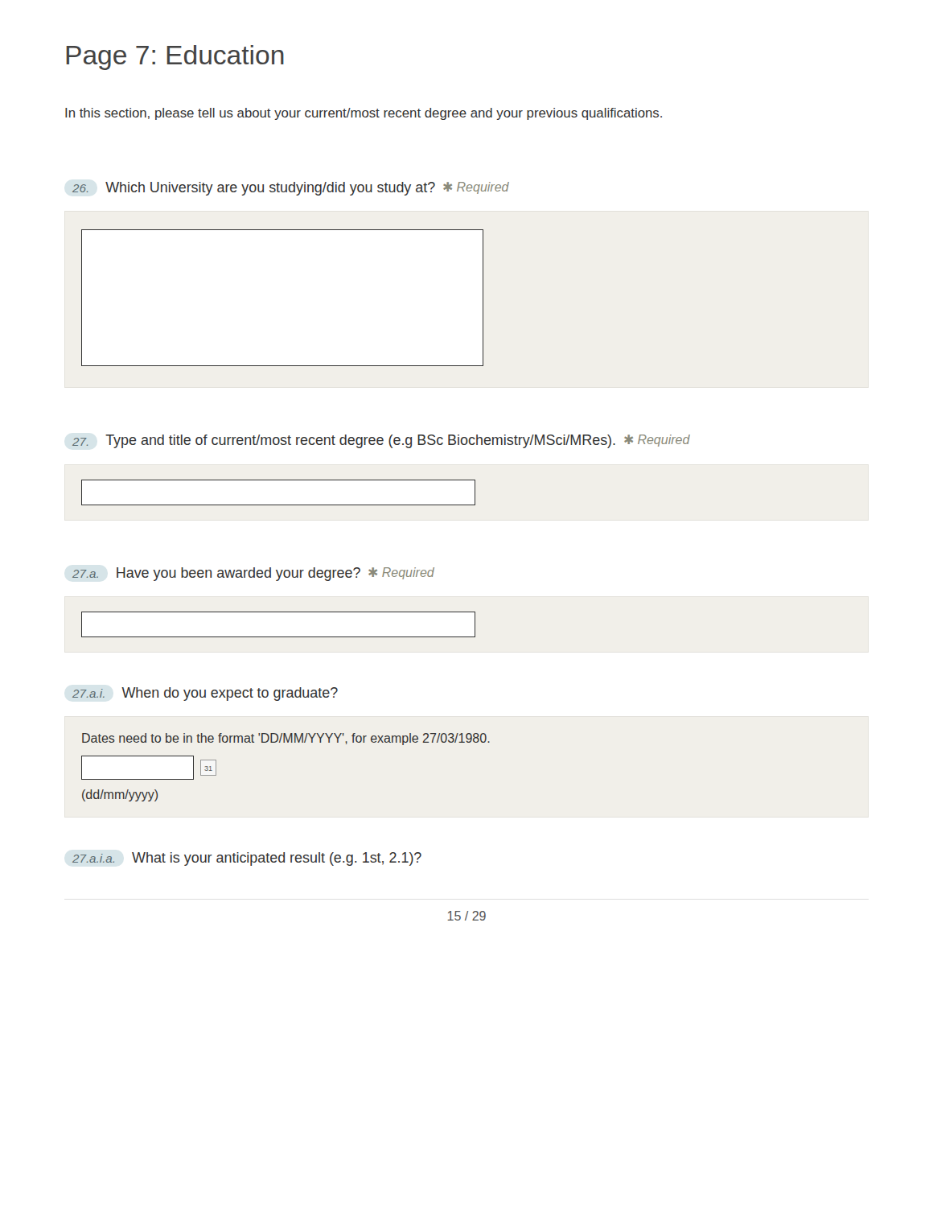Page 7: Education
In this section, please tell us about your current/most recent degree and your previous qualifications.
26. Which University are you studying/did you study at? ✱ Required
27. Type and title of current/most recent degree (e.g BSc Biochemistry/MSci/MRes). ✱ Required
27.a. Have you been awarded your degree? ✱ Required
27.a.i. When do you expect to graduate?
Dates need to be in the format 'DD/MM/YYYY', for example 27/03/1980.
31
(dd/mm/yyyy)
27.a.i.a. What is your anticipated result (e.g. 1st, 2.1)?
15 / 29